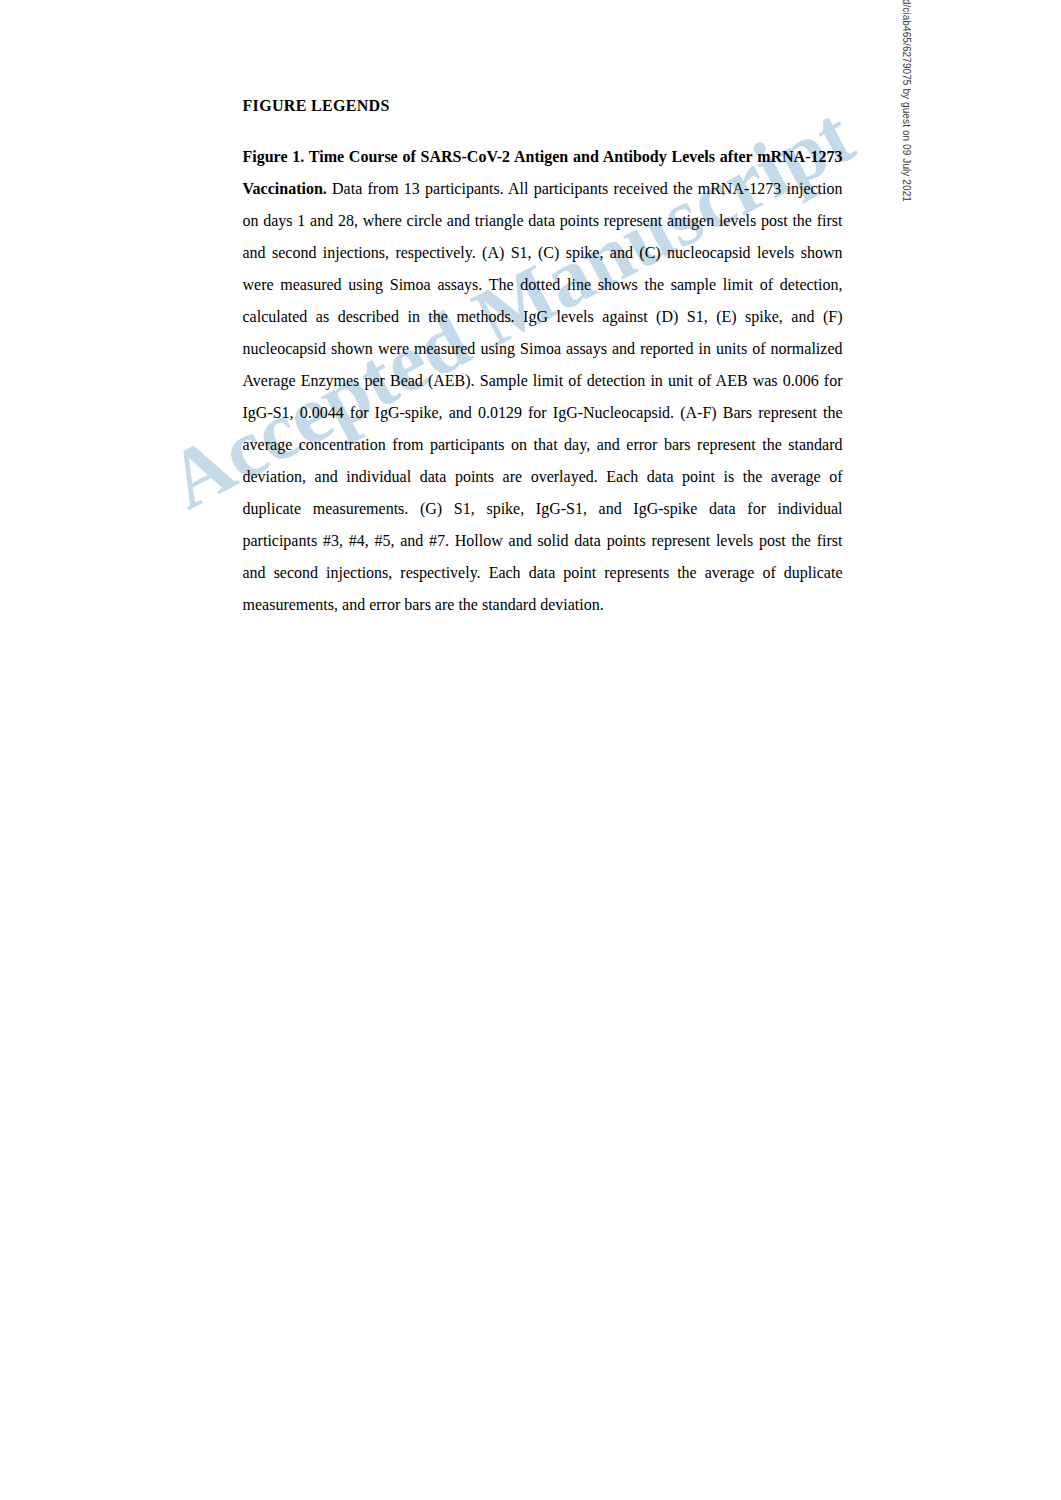Downloaded from https://academic.oup.com/cid/advance-article/doi/10.1093/cid/ciab465/6279075 by guest on 09 July 2021
Accepted Manuscript
FIGURE LEGENDS
Figure 1. Time Course of SARS-CoV-2 Antigen and Antibody Levels after mRNA-1273 Vaccination. Data from 13 participants. All participants received the mRNA-1273 injection on days 1 and 28, where circle and triangle data points represent antigen levels post the first and second injections, respectively. (A) S1, (C) spike, and (C) nucleocapsid levels shown were measured using Simoa assays. The dotted line shows the sample limit of detection, calculated as described in the methods. IgG levels against (D) S1, (E) spike, and (F) nucleocapsid shown were measured using Simoa assays and reported in units of normalized Average Enzymes per Bead (AEB). Sample limit of detection in unit of AEB was 0.006 for IgG-S1, 0.0044 for IgG-spike, and 0.0129 for IgG-Nucleocapsid. (A-F) Bars represent the average concentration from participants on that day, and error bars represent the standard deviation, and individual data points are overlayed. Each data point is the average of duplicate measurements. (G) S1, spike, IgG-S1, and IgG-spike data for individual participants #3, #4, #5, and #7. Hollow and solid data points represent levels post the first and second injections, respectively. Each data point represents the average of duplicate measurements, and error bars are the standard deviation.